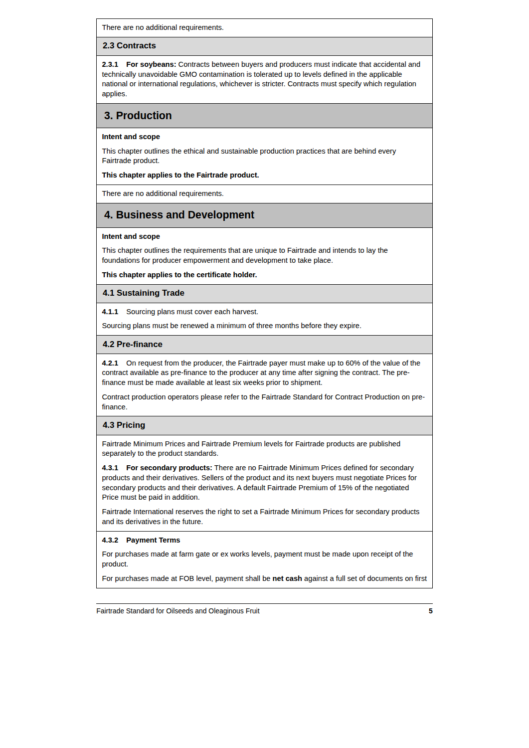There are no additional requirements.
2.3 Contracts
2.3.1 For soybeans: Contracts between buyers and producers must indicate that accidental and technically unavoidable GMO contamination is tolerated up to levels defined in the applicable national or international regulations, whichever is stricter. Contracts must specify which regulation applies.
3. Production
Intent and scope
This chapter outlines the ethical and sustainable production practices that are behind every Fairtrade product.
This chapter applies to the Fairtrade product.
There are no additional requirements.
4. Business and Development
Intent and scope
This chapter outlines the requirements that are unique to Fairtrade and intends to lay the foundations for producer empowerment and development to take place.
This chapter applies to the certificate holder.
4.1 Sustaining Trade
4.1.1 Sourcing plans must cover each harvest.
Sourcing plans must be renewed a minimum of three months before they expire.
4.2 Pre-finance
4.2.1 On request from the producer, the Fairtrade payer must make up to 60% of the value of the contract available as pre-finance to the producer at any time after signing the contract. The pre-finance must be made available at least six weeks prior to shipment.
Contract production operators please refer to the Fairtrade Standard for Contract Production on pre-finance.
4.3 Pricing
Fairtrade Minimum Prices and Fairtrade Premium levels for Fairtrade products are published separately to the product standards.
4.3.1 For secondary products: There are no Fairtrade Minimum Prices defined for secondary products and their derivatives. Sellers of the product and its next buyers must negotiate Prices for secondary products and their derivatives. A default Fairtrade Premium of 15% of the negotiated Price must be paid in addition.
Fairtrade International reserves the right to set a Fairtrade Minimum Prices for secondary products and its derivatives in the future.
4.3.2 Payment Terms
For purchases made at farm gate or ex works levels, payment must be made upon receipt of the product.
For purchases made at FOB level, payment shall be net cash against a full set of documents on first
Fairtrade Standard for Oilseeds and Oleaginous Fruit 5